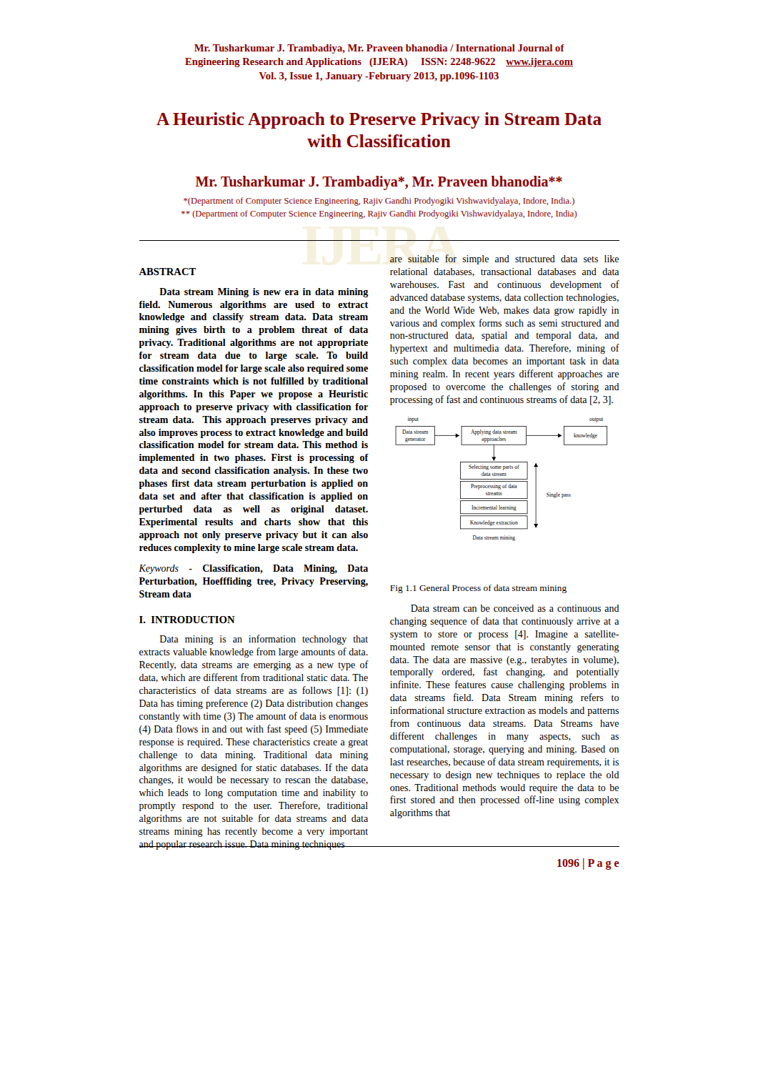IJERA
Mr. Tusharkumar J. Trambadiya, Mr. Praveen bhanodia / International Journal of
Engineering Research and Applications (IJERA) ISSN: 2248-9622 www.ijera.com
Vol. 3, Issue 1, January -February 2013, pp.1096-1103
A Heuristic Approach to Preserve Privacy in Stream Data with Classification
Mr. Tusharkumar J. Trambadiya*, Mr. Praveen bhanodia**
*(Department of Computer Science Engineering, Rajiv Gandhi Prodyogiki Vishwavidyalaya, Indore, India.)
** (Department of Computer Science Engineering, Rajiv Gandhi Prodyogiki Vishwavidyalaya, Indore, India)
ABSTRACT
Data stream Mining is new era in data mining field. Numerous algorithms are used to extract knowledge and classify stream data. Data stream mining gives birth to a problem threat of data privacy. Traditional algorithms are not appropriate for stream data due to large scale. To build classification model for large scale also required some time constraints which is not fulfilled by traditional algorithms. In this Paper we propose a Heuristic approach to preserve privacy with classification for stream data. This approach preserves privacy and also improves process to extract knowledge and build classification model for stream data. This method is implemented in two phases. First is processing of data and second classification analysis. In these two phases first data stream perturbation is applied on data set and after that classification is applied on perturbed data as well as original dataset. Experimental results and charts show that this approach not only preserve privacy but it can also reduces complexity to mine large scale stream data.
Keywords - Classification, Data Mining, Data Perturbation, Hoefffiding tree, Privacy Preserving, Stream data
I. INTRODUCTION
Data mining is an information technology that extracts valuable knowledge from large amounts of data. Recently, data streams are emerging as a new type of data, which are different from traditional static data. The characteristics of data streams are as follows [1]: (1) Data has timing preference (2) Data distribution changes constantly with time (3) The amount of data is enormous (4) Data flows in and out with fast speed (5) Immediate response is required. These characteristics create a great challenge to data mining. Traditional data mining algorithms are designed for static databases. If the data changes, it would be necessary to rescan the database, which leads to long computation time and inability to promptly respond to the user. Therefore, traditional algorithms are not suitable for data streams and data streams mining has recently become a very important and popular research issue. Data mining techniques
are suitable for simple and structured data sets like relational databases, transactional databases and data warehouses. Fast and continuous development of advanced database systems, data collection technologies, and the World Wide Web, makes data grow rapidly in various and complex forms such as semi structured and non-structured data, spatial and temporal data, and hypertext and multimedia data. Therefore, mining of such complex data becomes an important task in data mining realm. In recent years different approaches are proposed to overcome the challenges of storing and processing of fast and continuous streams of data [2, 3].
input output Data stream generator Applying data stream approaches knowledge Selecting some parts of data stream Preprocessing of data streams Incremental learning Knowledge extraction Single pass Data stream mining
Fig 1.1 General Process of data stream mining
Data stream can be conceived as a continuous and changing sequence of data that continuously arrive at a system to store or process [4]. Imagine a satellite-mounted remote sensor that is constantly generating data. The data are massive (e.g., terabytes in volume), temporally ordered, fast changing, and potentially infinite. These features cause challenging problems in data streams field. Data Stream mining refers to informational structure extraction as models and patterns from continuous data streams. Data Streams have different challenges in many aspects, such as computational, storage, querying and mining. Based on last researches, because of data stream requirements, it is necessary to design new techniques to replace the old ones. Traditional methods would require the data to be first stored and then processed off-line using complex algorithms that
1096 | P a g e